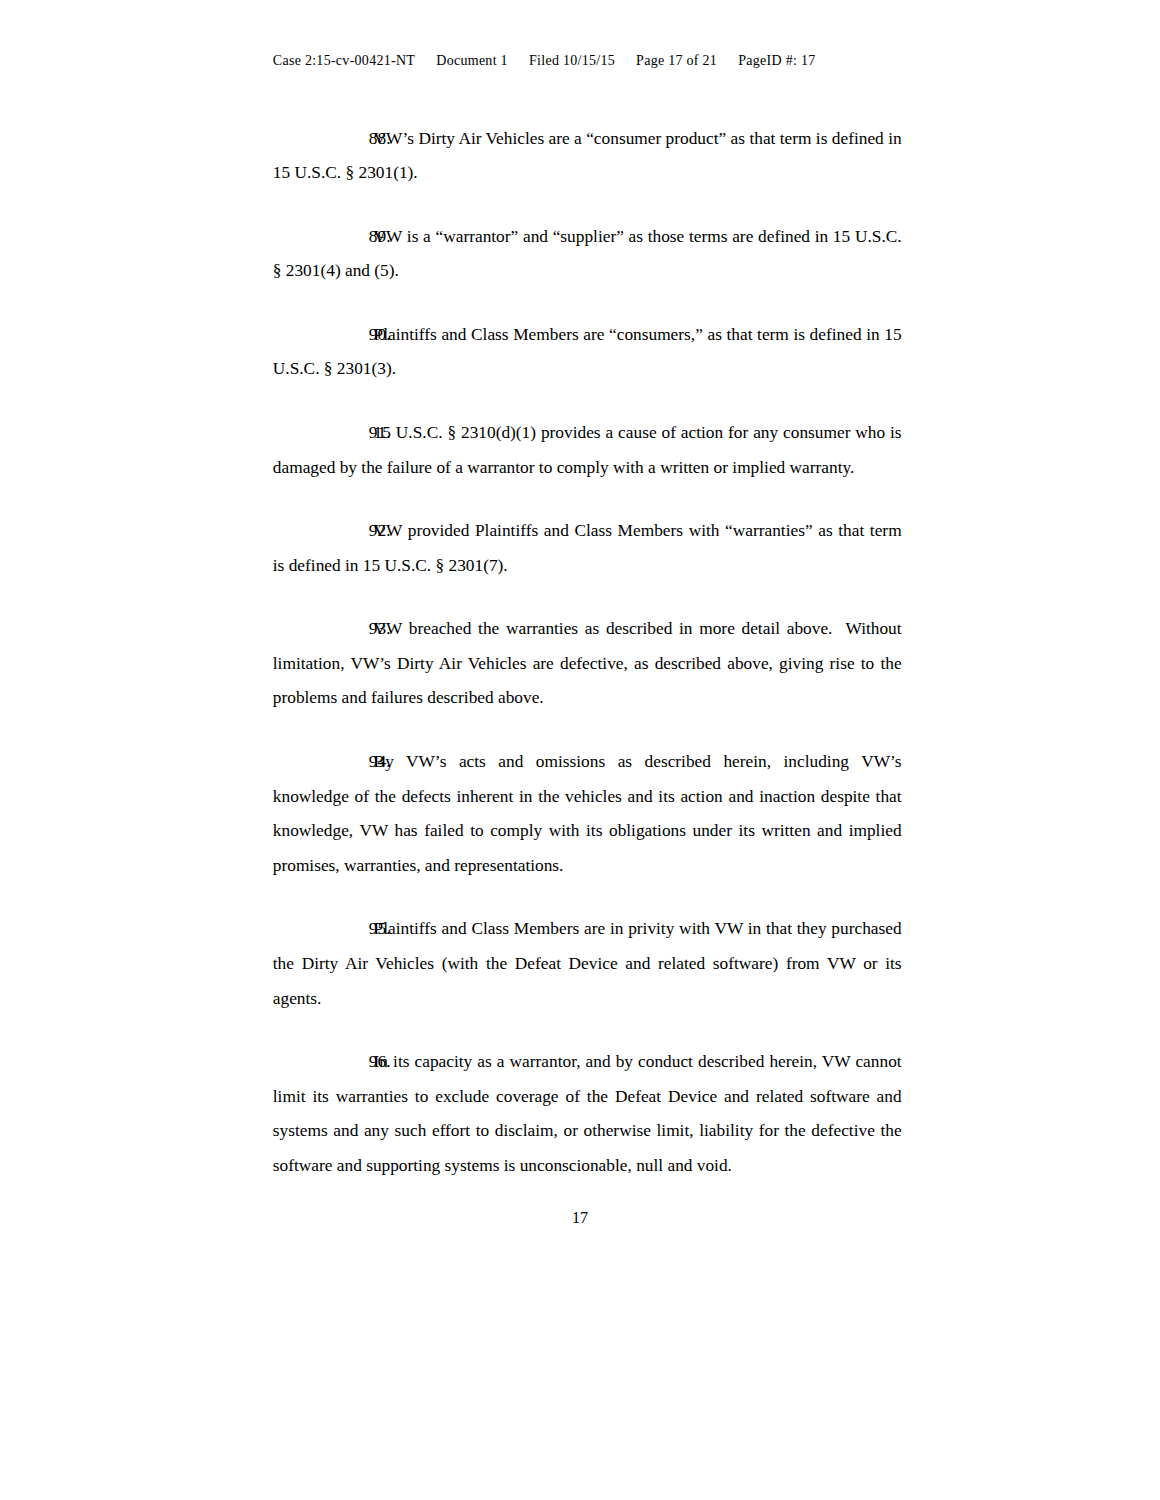Case 2:15-cv-00421-NT Document 1 Filed 10/15/15 Page 17 of 21 PageID #: 17
88. VW’s Dirty Air Vehicles are a “consumer product” as that term is defined in 15 U.S.C. § 2301(1).
89. VW is a “warrantor” and “supplier” as those terms are defined in 15 U.S.C. § 2301(4) and (5).
90. Plaintiffs and Class Members are “consumers,” as that term is defined in 15 U.S.C. § 2301(3).
91. 15 U.S.C. § 2310(d)(1) provides a cause of action for any consumer who is damaged by the failure of a warrantor to comply with a written or implied warranty.
92. VW provided Plaintiffs and Class Members with “warranties” as that term is defined in 15 U.S.C. § 2301(7).
93. VW breached the warranties as described in more detail above. Without limitation, VW’s Dirty Air Vehicles are defective, as described above, giving rise to the problems and failures described above.
94. By VW’s acts and omissions as described herein, including VW’s knowledge of the defects inherent in the vehicles and its action and inaction despite that knowledge, VW has failed to comply with its obligations under its written and implied promises, warranties, and representations.
95. Plaintiffs and Class Members are in privity with VW in that they purchased the Dirty Air Vehicles (with the Defeat Device and related software) from VW or its agents.
96. In its capacity as a warrantor, and by conduct described herein, VW cannot limit its warranties to exclude coverage of the Defeat Device and related software and systems and any such effort to disclaim, or otherwise limit, liability for the defective the software and supporting systems is unconscionable, null and void.
17